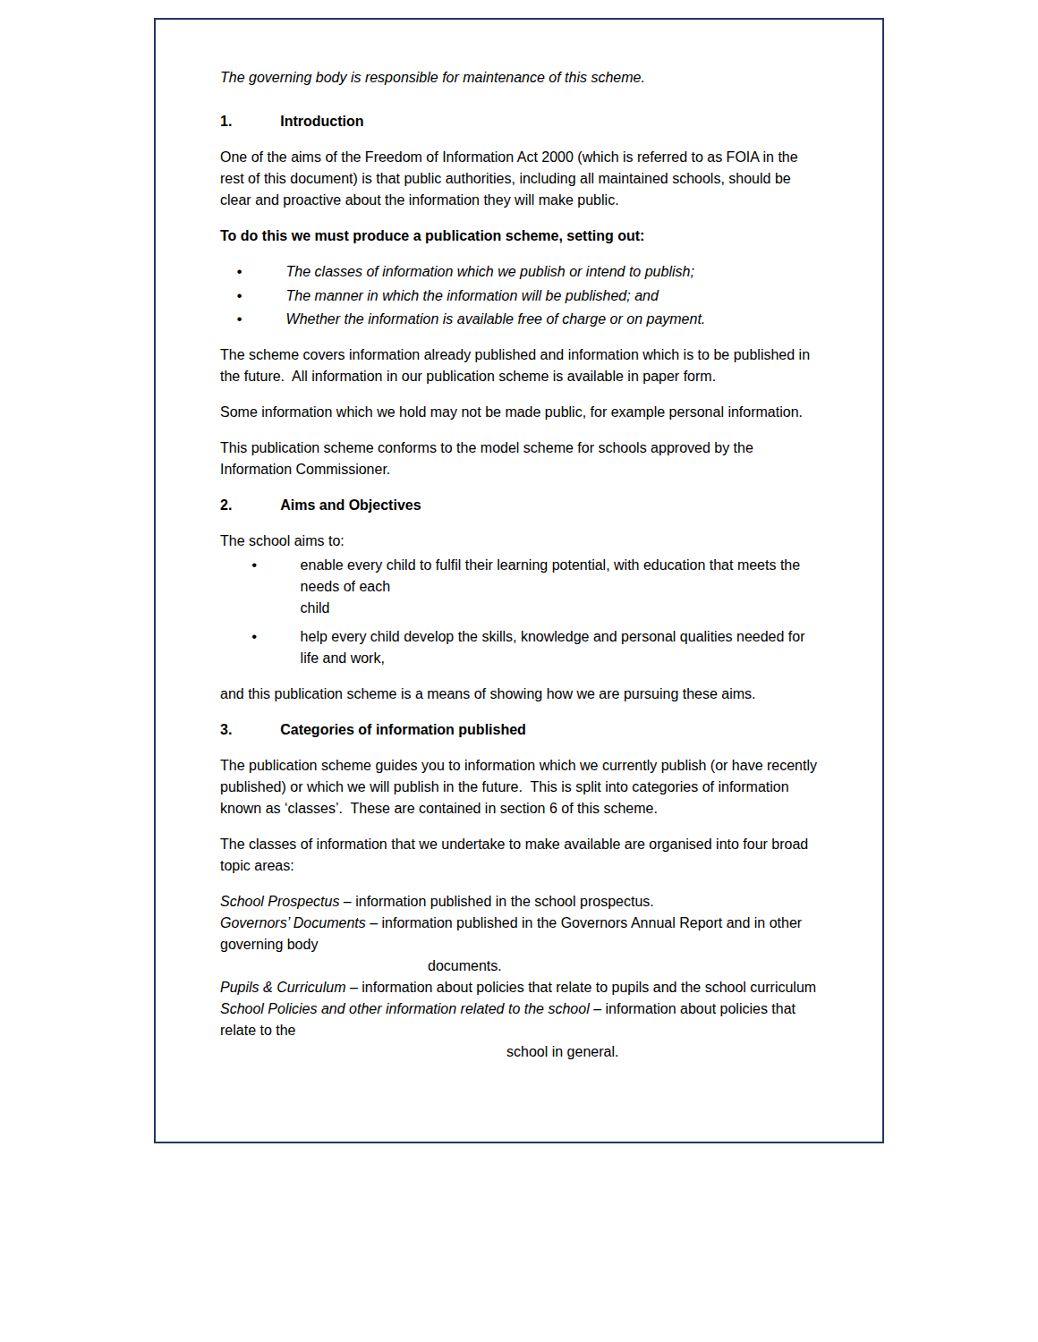The governing body is responsible for maintenance of this scheme.
1. Introduction
One of the aims of the Freedom of Information Act 2000 (which is referred to as FOIA in the rest of this document) is that public authorities, including all maintained schools, should be clear and proactive about the information they will make public.
To do this we must produce a publication scheme, setting out:
The classes of information which we publish or intend to publish;
The manner in which the information will be published; and
Whether the information is available free of charge or on payment.
The scheme covers information already published and information which is to be published in the future. All information in our publication scheme is available in paper form.
Some information which we hold may not be made public, for example personal information.
This publication scheme conforms to the model scheme for schools approved by the Information Commissioner.
2. Aims and Objectives
The school aims to:
enable every child to fulfil their learning potential, with education that meets the needs of each child
help every child develop the skills, knowledge and personal qualities needed for life and work,
and this publication scheme is a means of showing how we are pursuing these aims.
3. Categories of information published
The publication scheme guides you to information which we currently publish (or have recently published) or which we will publish in the future. This is split into categories of information known as ‘classes’. These are contained in section 6 of this scheme.
The classes of information that we undertake to make available are organised into four broad topic areas:
School Prospectus – information published in the school prospectus.
Governors’ Documents – information published in the Governors Annual Report and in other governing body documents.
Pupils & Curriculum – information about policies that relate to pupils and the school curriculum
School Policies and other information related to the school – information about policies that relate to the school in general.